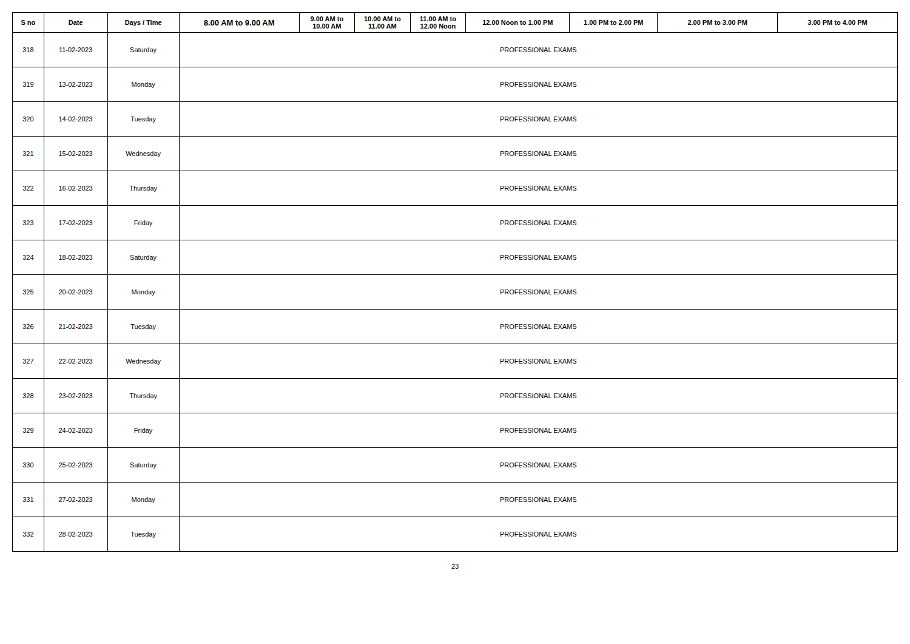| S no | Date | Days / Time | 8.00 AM to 9.00 AM | 9.00 AM to 10.00 AM | 10.00 AM to 11.00 AM | 11.00 AM to 12.00 Noon | 12.00 Noon to 1.00 PM | 1.00 PM to 2.00 PM | 2.00 PM to 3.00 PM | 3.00 PM to 4.00 PM |
| --- | --- | --- | --- | --- | --- | --- | --- | --- | --- | --- |
| 318 | 11-02-2023 | Saturday | PROFESSIONAL EXAMS |
| 319 | 13-02-2023 | Monday | PROFESSIONAL EXAMS |
| 320 | 14-02-2023 | Tuesday | PROFESSIONAL EXAMS |
| 321 | 15-02-2023 | Wednesday | PROFESSIONAL EXAMS |
| 322 | 16-02-2023 | Thursday | PROFESSIONAL EXAMS |
| 323 | 17-02-2023 | Friday | PROFESSIONAL EXAMS |
| 324 | 18-02-2023 | Saturday | PROFESSIONAL EXAMS |
| 325 | 20-02-2023 | Monday | PROFESSIONAL EXAMS |
| 326 | 21-02-2023 | Tuesday | PROFESSIONAL EXAMS |
| 327 | 22-02-2023 | Wednesday | PROFESSIONAL EXAMS |
| 328 | 23-02-2023 | Thursday | PROFESSIONAL EXAMS |
| 329 | 24-02-2023 | Friday | PROFESSIONAL EXAMS |
| 330 | 25-02-2023 | Saturday | PROFESSIONAL EXAMS |
| 331 | 27-02-2023 | Monday | PROFESSIONAL EXAMS |
| 332 | 28-02-2023 | Tuesday | PROFESSIONAL EXAMS |
23